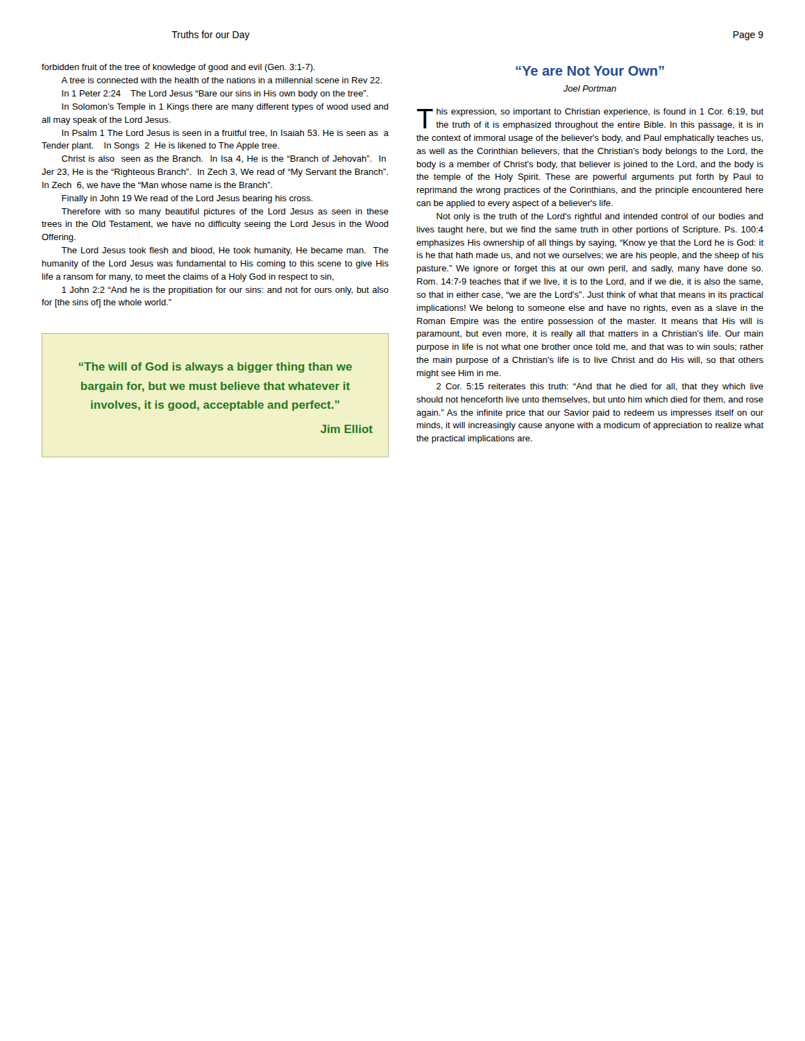Truths for our Day Page 9
forbidden fruit of the tree of knowledge of good and evil (Gen. 3:1-7).
A tree is connected with the health of the nations in a millennial scene in Rev 22.
In 1 Peter 2:24 The Lord Jesus “Bare our sins in His own body on the tree”.
In Solomon’s Temple in 1 Kings there are many different types of wood used and all may speak of the Lord Jesus.
In Psalm 1 The Lord Jesus is seen in a fruitful tree, In Isaiah 53. He is seen as a Tender plant. In Songs 2 He is likened to The Apple tree.
Christ is also seen as the Branch. In Isa 4, He is the “Branch of Jehovah”. In Jer 23, He is the “Righteous Branch”. In Zech 3, We read of “My Servant the Branch”. In Zech 6, we have the “Man whose name is the Branch”.
Finally in John 19 We read of the Lord Jesus bearing his cross.
Therefore with so many beautiful pictures of the Lord Jesus as seen in these trees in the Old Testament, we have no difficulty seeing the Lord Jesus in the Wood Offering.
The Lord Jesus took flesh and blood, He took humanity, He became man. The humanity of the Lord Jesus was fundamental to His coming to this scene to give His life a ransom for many, to meet the claims of a Holy God in respect to sin,
1 John 2:2 “And he is the propitiation for our sins: and not for ours only, but also for [the sins of] the whole world.”
“The will of God is always a bigger thing than we bargain for, but we must believe that whatever it involves, it is good, acceptable and perfect.”
Jim Elliot
“Ye are Not Your Own”
Joel Portman
This expression, so important to Christian experience, is found in 1 Cor. 6:19, but the truth of it is emphasized throughout the entire Bible. In this passage, it is in the context of immoral usage of the believer's body, and Paul emphatically teaches us, as well as the Corinthian believers, that the Christian's body belongs to the Lord, the body is a member of Christ's body, that believer is joined to the Lord, and the body is the temple of the Holy Spirit. These are powerful arguments put forth by Paul to reprimand the wrong practices of the Corinthians, and the principle encountered here can be applied to every aspect of a believer's life.
Not only is the truth of the Lord's rightful and intended control of our bodies and lives taught here, but we find the same truth in other portions of Scripture. Ps. 100:4 emphasizes His ownership of all things by saying, “Know ye that the Lord he is God: it is he that hath made us, and not we ourselves; we are his people, and the sheep of his pasture.” We ignore or forget this at our own peril, and sadly, many have done so. Rom. 14:7-9 teaches that if we live, it is to the Lord, and if we die, it is also the same, so that in either case, “we are the Lord's”. Just think of what that means in its practical implications! We belong to someone else and have no rights, even as a slave in the Roman Empire was the entire possession of the master. It means that His will is paramount, but even more, it is really all that matters in a Christian's life. Our main purpose in life is not what one brother once told me, and that was to win souls; rather the main purpose of a Christian's life is to live Christ and do His will, so that others might see Him in me.
2 Cor. 5:15 reiterates this truth: “And that he died for all, that they which live should not henceforth live unto themselves, but unto him which died for them, and rose again.” As the infinite price that our Savior paid to redeem us impresses itself on our minds, it will increasingly cause anyone with a modicum of appreciation to realize what the practical implications are.